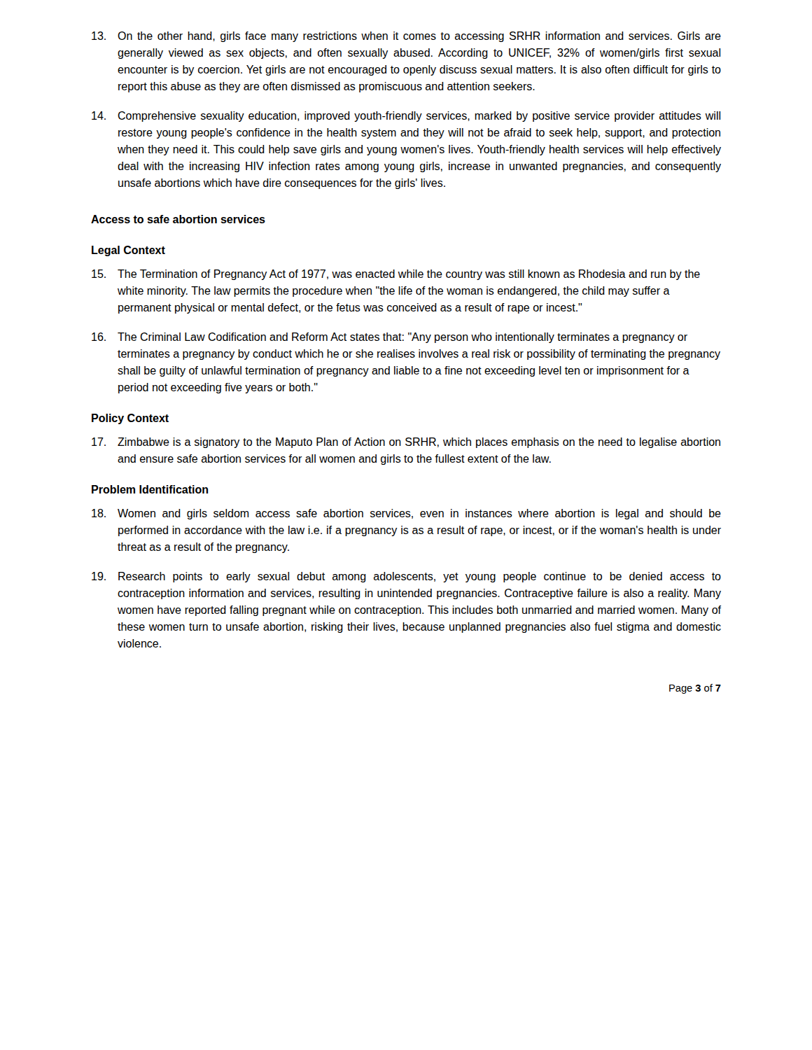13. On the other hand, girls face many restrictions when it comes to accessing SRHR information and services. Girls are generally viewed as sex objects, and often sexually abused. According to UNICEF, 32% of women/girls first sexual encounter is by coercion. Yet girls are not encouraged to openly discuss sexual matters. It is also often difficult for girls to report this abuse as they are often dismissed as promiscuous and attention seekers.
14. Comprehensive sexuality education, improved youth-friendly services, marked by positive service provider attitudes will restore young people's confidence in the health system and they will not be afraid to seek help, support, and protection when they need it. This could help save girls and young women's lives. Youth-friendly health services will help effectively deal with the increasing HIV infection rates among young girls, increase in unwanted pregnancies, and consequently unsafe abortions which have dire consequences for the girls' lives.
Access to safe abortion services
Legal Context
15. The Termination of Pregnancy Act of 1977, was enacted while the country was still known as Rhodesia and run by the white minority. The law permits the procedure when "the life of the woman is endangered, the child may suffer a permanent physical or mental defect, or the fetus was conceived as a result of rape or incest."
16. The Criminal Law Codification and Reform Act states that: "Any person who intentionally terminates a pregnancy or terminates a pregnancy by conduct which he or she realises involves a real risk or possibility of terminating the pregnancy shall be guilty of unlawful termination of pregnancy and liable to a fine not exceeding level ten or imprisonment for a period not exceeding five years or both."
Policy Context
17. Zimbabwe is a signatory to the Maputo Plan of Action on SRHR, which places emphasis on the need to legalise abortion and ensure safe abortion services for all women and girls to the fullest extent of the law.
Problem Identification
18. Women and girls seldom access safe abortion services, even in instances where abortion is legal and should be performed in accordance with the law i.e. if a pregnancy is as a result of rape, or incest, or if the woman's health is under threat as a result of the pregnancy.
19. Research points to early sexual debut among adolescents, yet young people continue to be denied access to contraception information and services, resulting in unintended pregnancies. Contraceptive failure is also a reality. Many women have reported falling pregnant while on contraception. This includes both unmarried and married women. Many of these women turn to unsafe abortion, risking their lives, because unplanned pregnancies also fuel stigma and domestic violence.
Page 3 of 7